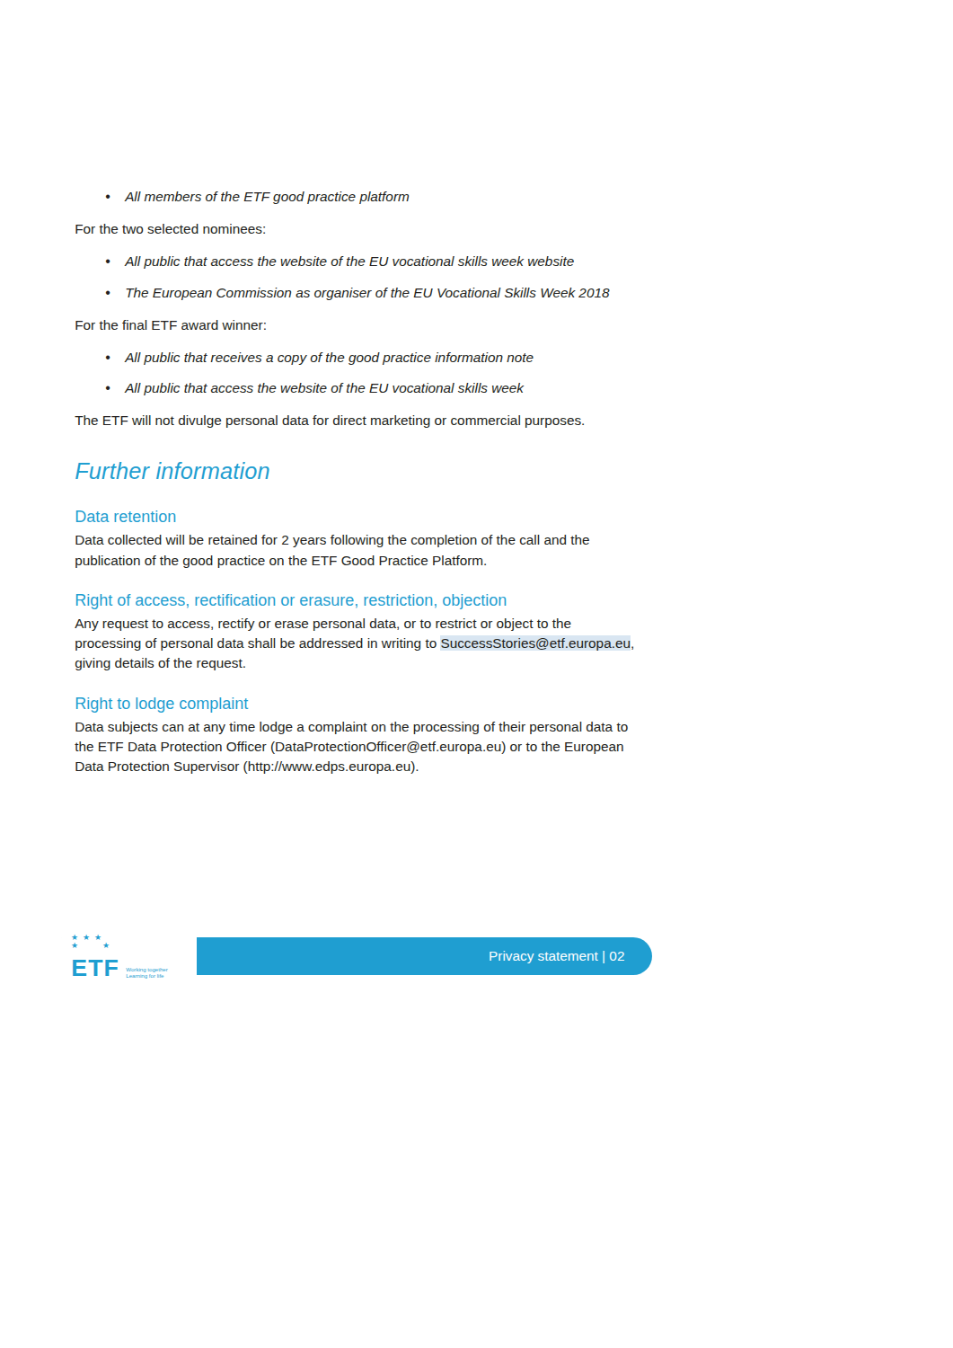All members of the ETF good practice platform
For the two selected nominees:
All public that access the website of the EU vocational skills week website
The European Commission as organiser of the EU Vocational Skills Week 2018
For the final ETF award winner:
All public that receives a copy of the good practice information note
All public that access the website of the EU vocational skills week
The ETF will not divulge personal data for direct marketing or commercial purposes.
Further information
Data retention
Data collected will be retained for 2 years following the completion of the call and the publication of the good practice on the ETF Good Practice Platform.
Right of access, rectification or erasure, restriction, objection
Any request to access, rectify or erase personal data, or to restrict or object to the processing of personal data shall be addressed in writing to SuccessStories@etf.europa.eu, giving details of the request.
Right to lodge complaint
Data subjects can at any time lodge a complaint on the processing of their personal data to the ETF Data Protection Officer (DataProtectionOfficer@etf.europa.eu) or to the European Data Protection Supervisor (http://www.edps.europa.eu).
Privacy statement | 02
★ ★ ★
★ ★
ETF Working together
Learning for life